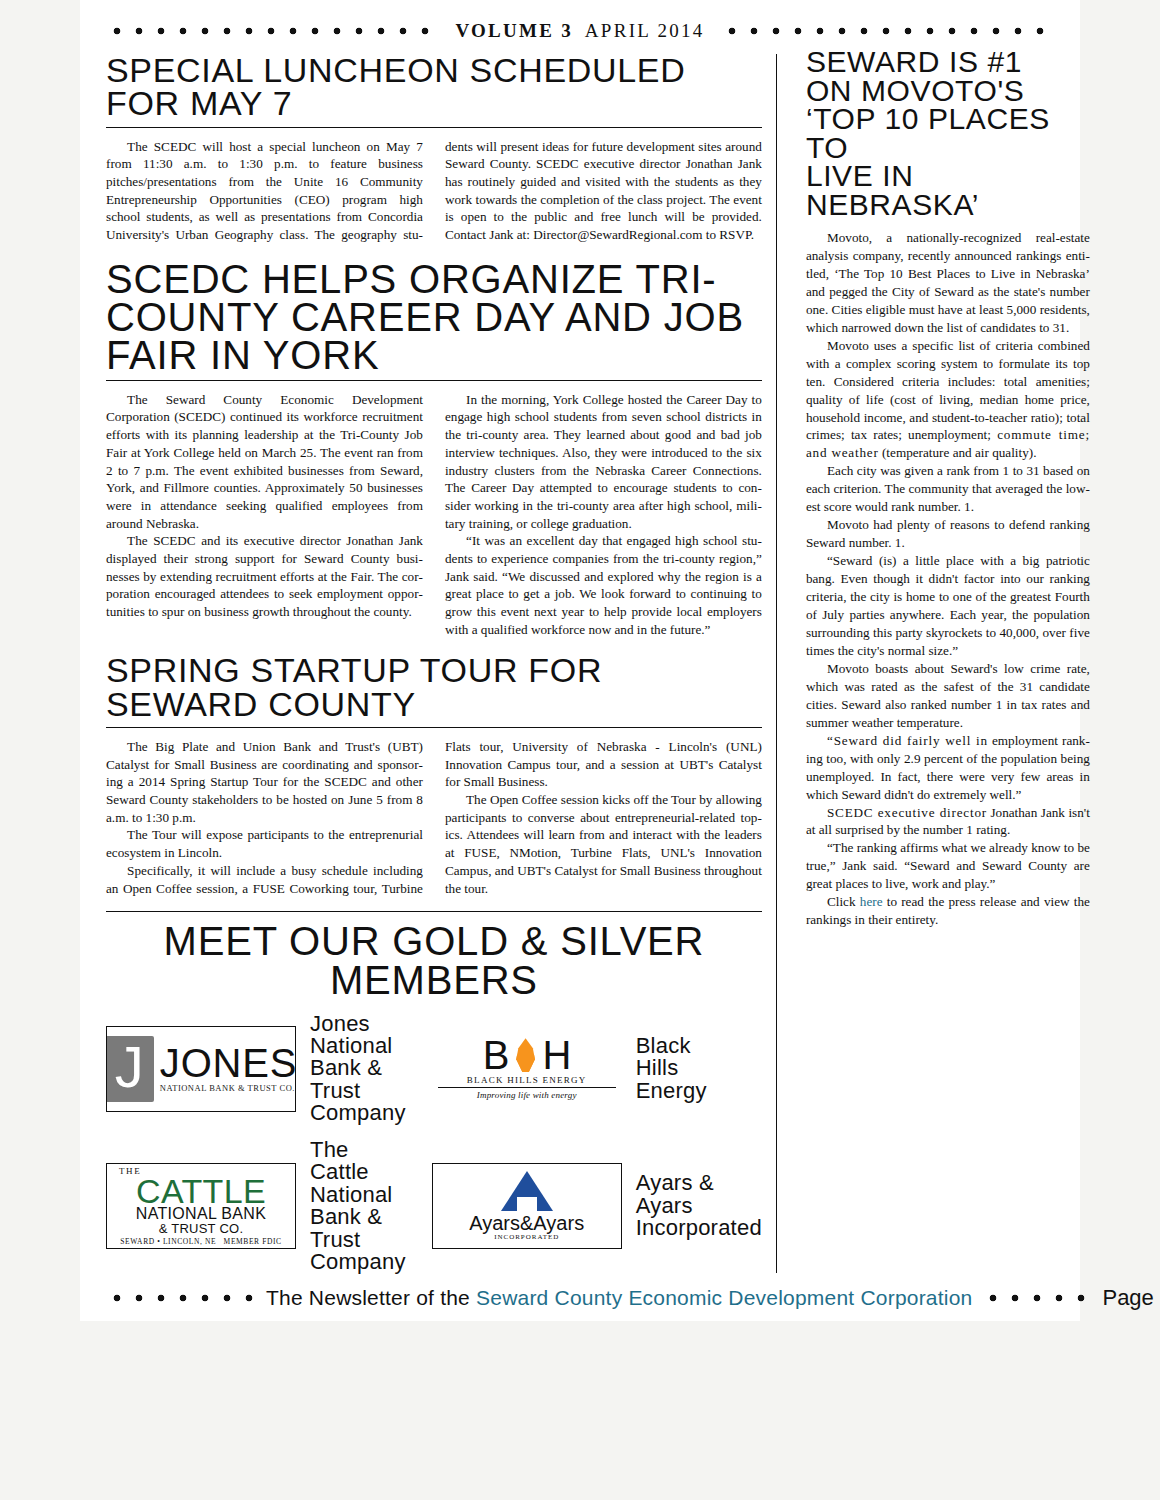VOLUME 3 APRIL 2014
Special Luncheon Scheduled for May 7
The SCEDC will host a special luncheon on May 7 from 11:30 a.m. to 1:30 p.m. to feature business pitches/presentations from the Unite 16 Community Entrepreneurship Opportunities (CEO) program high school students, as well as presentations from Concordia University's Urban Geography class. The geography students will present ideas for future development sites around Seward County. SCEDC executive director Jonathan Jank has routinely guided and visited with the students as they work towards the completion of the class project. The event is open to the public and free lunch will be provided. Contact Jank at: Director@SewardRegional.com to RSVP.
SCEDC Helps Organize Tri-County Career Day and Job Fair in York
The Seward County Economic Development Corporation (SCEDC) continued its workforce recruitment efforts with its planning leadership at the Tri-County Job Fair at York College held on March 25. The event ran from 2 to 7 p.m. The event exhibited businesses from Seward, York, and Fillmore counties. Approximately 50 businesses were in attendance seeking qualified employees from around Nebraska.
The SCEDC and its executive director Jonathan Jank displayed their strong support for Seward County businesses by extending recruitment efforts at the Fair. The corporation encouraged attendees to seek employment opportunities to spur on business growth throughout the county.
In the morning, York College hosted the Career Day to engage high school students from seven school districts in the tri-county area. They learned about good and bad job interview techniques. Also, they were introduced to the six industry clusters from the Nebraska Career Connections. The Career Day attempted to encourage students to consider working in the tri-county area after high school, military training, or college graduation.
“It was an excellent day that engaged high school students to experience companies from the tri-county region,” Jank said. “We discussed and explored why the region is a great place to get a job. We look forward to continuing to grow this event next year to help provide local employers with a qualified workforce now and in the future.”
Spring Startup Tour for Seward County
The Big Plate and Union Bank and Trust's (UBT) Catalyst for Small Business are coordinating and sponsoring a 2014 Spring Startup Tour for the SCEDC and other Seward County stakeholders to be hosted on June 5 from 8 a.m. to 1:30 p.m.
The Tour will expose participants to the entreprenurial ecosystem in Lincoln.
Specifically, it will include a busy schedule including an Open Coffee session, a FUSE Coworking tour, Turbine Flats tour, University of Nebraska - Lincoln's (UNL) Innovation Campus tour, and a session at UBT's Catalyst for Small Business.
The Open Coffee session kicks off the Tour by allowing participants to converse about entrepreneurial-related topics. Attendees will learn from and interact with the leaders at FUSE, NMotion, Turbine Flats, UNL's Innovation Campus, and UBT's Catalyst for Small Business throughout the tour.
Meet Our Gold & Silver Members
J
JONES
National Bank & Trust Co.
Jones
National
Bank & Trust
Company
B
H
Black Hills Energy
Improving life with energy
Black
Hills
Energy
The
CATTLE
NATIONAL BANK
& TRUST CO.
Seward • Lincoln, NE Member FDIC
The Cattle
National
Bank & Trust
Company
Ayars&Ayars
Incorporated
Ayars &
Ayars
Incorporated
Seward is #1
on Movoto's
‘Top 10 Places to
Live in Nebraska’
Movoto, a nationally-recognized real-estate analysis company, recently announced rankings entitled, ‘The Top 10 Best Places to Live in Nebraska’ and pegged the City of Seward as the state's number one. Cities eligible must have at least 5,000 residents, which narrowed down the list of candidates to 31.
Movoto uses a specific list of criteria combined with a complex scoring system to formulate its top ten. Considered criteria includes: total amenities; quality of life (cost of living, median home price, household income, and student-to-teacher ratio); total crimes; tax rates; unemployment; commute time; and weather (temperature and air quality).
Each city was given a rank from 1 to 31 based on each criterion. The community that averaged the lowest score would rank number. 1.
Movoto had plenty of reasons to defend ranking Seward number. 1.
“Seward (is) a little place with a big patriotic bang. Even though it didn't factor into our ranking criteria, the city is home to one of the greatest Fourth of July parties anywhere. Each year, the population surrounding this party skyrockets to 40,000, over five times the city's normal size.”
Movoto boasts about Seward's low crime rate, which was rated as the safest of the 31 candidate cities. Seward also ranked number 1 in tax rates and summer weather temperature.
“Seward did fairly well in employment ranking too, with only 2.9 percent of the population being unemployed. In fact, there were very few areas in which Seward didn't do extremely well.”
SCEDC executive director Jonathan Jank isn't at all surprised by the number 1 rating.
“The ranking affirms what we already know to be true,” Jank said. “Seward and Seward County are great places to live, work and play.”
Click here to read the press release and view the rankings in their entirety.
The Newsletter of the Seward County Economic Development Corporation
Page 2